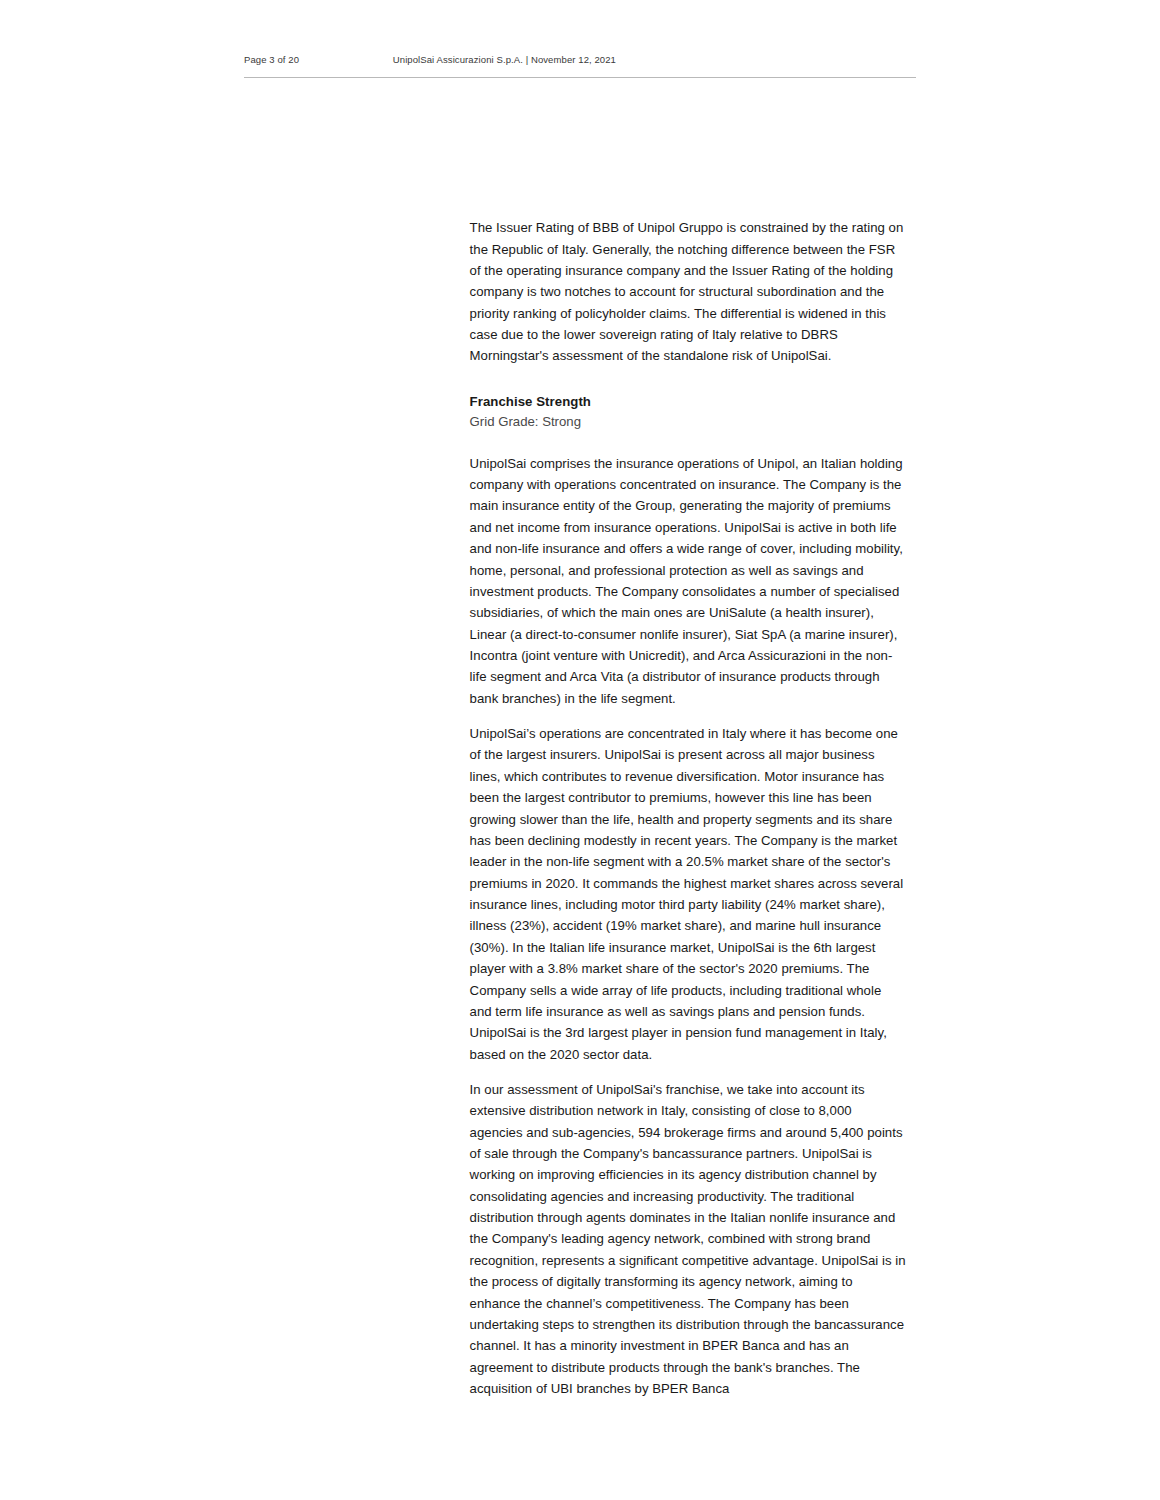Page 3 of 20
UnipolSai Assicurazioni S.p.A. | November 12, 2021
The Issuer Rating of BBB of Unipol Gruppo is constrained by the rating on the Republic of Italy. Generally, the notching difference between the FSR of the operating insurance company and the Issuer Rating of the holding company is two notches to account for structural subordination and the priority ranking of policyholder claims. The differential is widened in this case due to the lower sovereign rating of Italy relative to DBRS Morningstar's assessment of the standalone risk of UnipolSai.
Franchise Strength
Grid Grade: Strong
UnipolSai comprises the insurance operations of Unipol, an Italian holding company with operations concentrated on insurance. The Company is the main insurance entity of the Group, generating the majority of premiums and net income from insurance operations. UnipolSai is active in both life and non-life insurance and offers a wide range of cover, including mobility, home, personal, and professional protection as well as savings and investment products. The Company consolidates a number of specialised subsidiaries, of which the main ones are UniSalute (a health insurer), Linear (a direct-to-consumer nonlife insurer), Siat SpA (a marine insurer), Incontra (joint venture with Unicredit), and Arca Assicurazioni in the non-life segment and Arca Vita (a distributor of insurance products through bank branches) in the life segment.
UnipolSai’s operations are concentrated in Italy where it has become one of the largest insurers. UnipolSai is present across all major business lines, which contributes to revenue diversification. Motor insurance has been the largest contributor to premiums, however this line has been growing slower than the life, health and property segments and its share has been declining modestly in recent years. The Company is the market leader in the non-life segment with a 20.5% market share of the sector's premiums in 2020. It commands the highest market shares across several insurance lines, including motor third party liability (24% market share), illness (23%), accident (19% market share), and marine hull insurance (30%). In the Italian life insurance market, UnipolSai is the 6th largest player with a 3.8% market share of the sector's 2020 premiums. The Company sells a wide array of life products, including traditional whole and term life insurance as well as savings plans and pension funds. UnipolSai is the 3rd largest player in pension fund management in Italy, based on the 2020 sector data.
In our assessment of UnipolSai's franchise, we take into account its extensive distribution network in Italy, consisting of close to 8,000 agencies and sub-agencies, 594 brokerage firms and around 5,400 points of sale through the Company's bancassurance partners. UnipolSai is working on improving efficiencies in its agency distribution channel by consolidating agencies and increasing productivity. The traditional distribution through agents dominates in the Italian nonlife insurance and the Company's leading agency network, combined with strong brand recognition, represents a significant competitive advantage. UnipolSai is in the process of digitally transforming its agency network, aiming to enhance the channel’s competitiveness. The Company has been undertaking steps to strengthen its distribution through the bancassurance channel. It has a minority investment in BPER Banca and has an agreement to distribute products through the bank's branches. The acquisition of UBI branches by BPER Banca